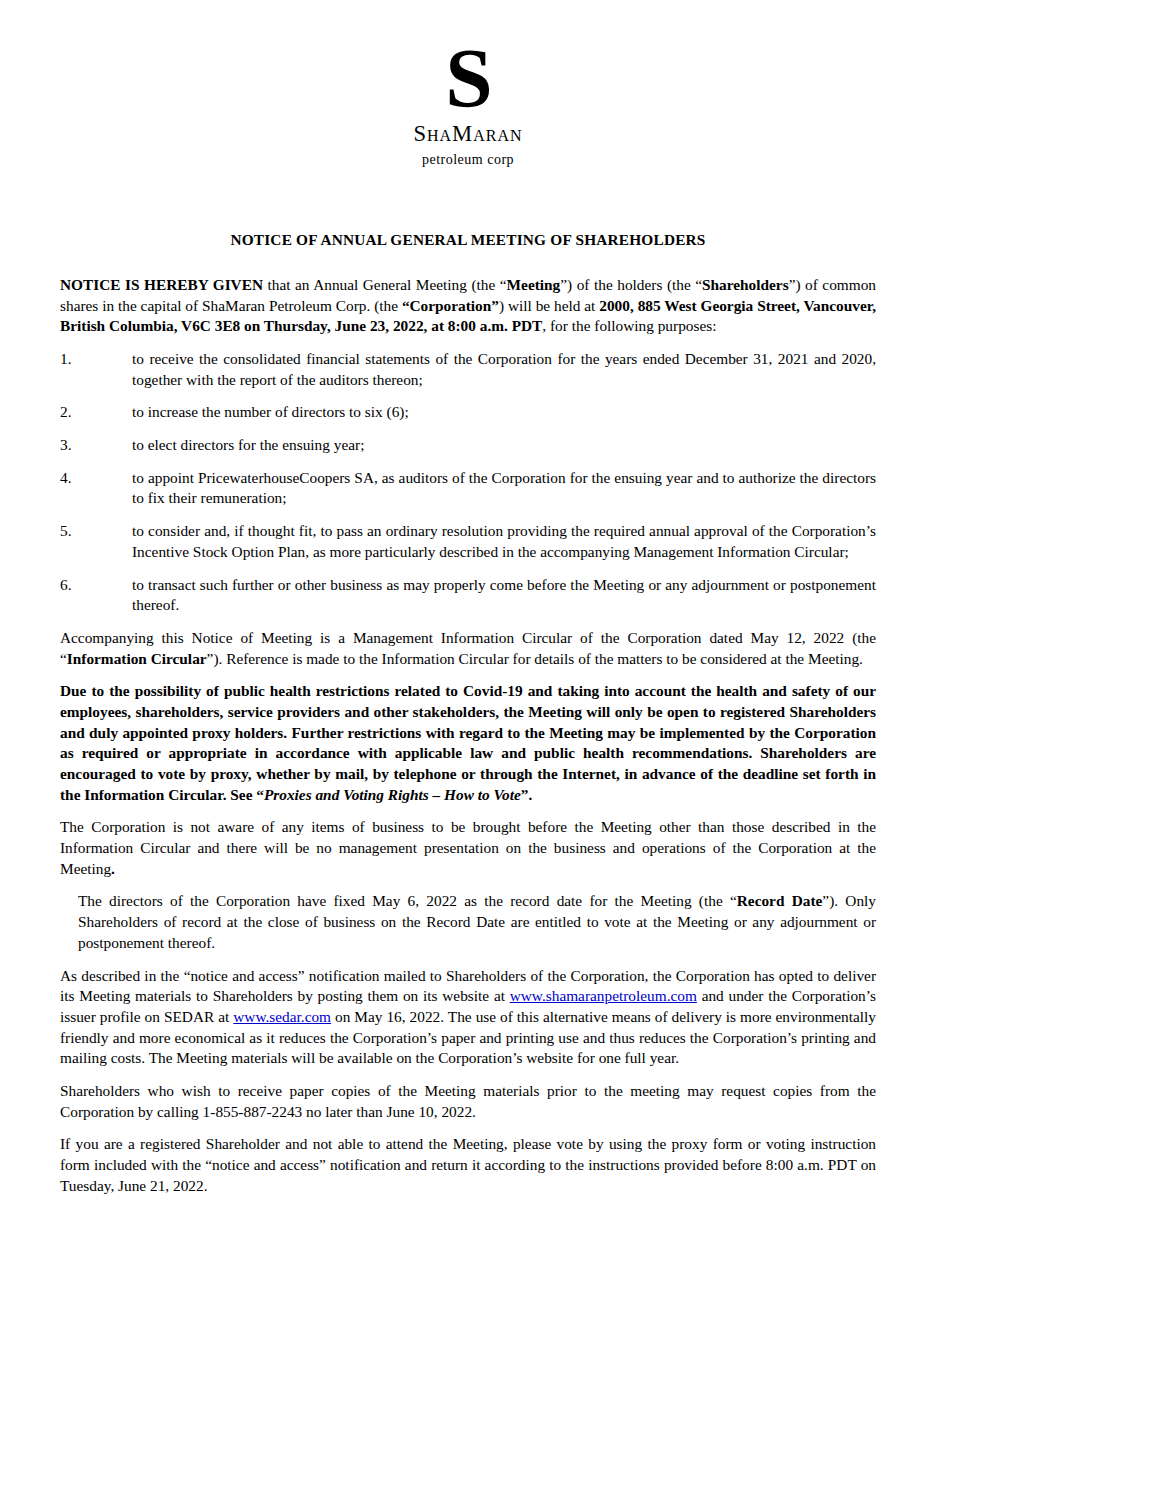S
ShaMaran
petroleum corp
Notice of Annual General Meeting of Shareholders
NOTICE IS HEREBY GIVEN that an Annual General Meeting (the “Meeting”) of the holders (the “Shareholders”) of common shares in the capital of ShaMaran Petroleum Corp. (the “Corporation”) will be held at 2000, 885 West Georgia Street, Vancouver, British Columbia, V6C 3E8 on Thursday, June 23, 2022, at 8:00 a.m. PDT, for the following purposes:
to receive the consolidated financial statements of the Corporation for the years ended December 31, 2021 and 2020, together with the report of the auditors thereon;
to increase the number of directors to six (6);
to elect directors for the ensuing year;
to appoint PricewaterhouseCoopers SA, as auditors of the Corporation for the ensuing year and to authorize the directors to fix their remuneration;
to consider and, if thought fit, to pass an ordinary resolution providing the required annual approval of the Corporation’s Incentive Stock Option Plan, as more particularly described in the accompanying Management Information Circular;
to transact such further or other business as may properly come before the Meeting or any adjournment or postponement thereof.
Accompanying this Notice of Meeting is a Management Information Circular of the Corporation dated May 12, 2022 (the “Information Circular”). Reference is made to the Information Circular for details of the matters to be considered at the Meeting.
Due to the possibility of public health restrictions related to Covid-19 and taking into account the health and safety of our employees, shareholders, service providers and other stakeholders, the Meeting will only be open to registered Shareholders and duly appointed proxy holders. Further restrictions with regard to the Meeting may be implemented by the Corporation as required or appropriate in accordance with applicable law and public health recommendations. Shareholders are encouraged to vote by proxy, whether by mail, by telephone or through the Internet, in advance of the deadline set forth in the Information Circular. See “Proxies and Voting Rights – How to Vote”.
The Corporation is not aware of any items of business to be brought before the Meeting other than those described in the Information Circular and there will be no management presentation on the business and operations of the Corporation at the Meeting.
The directors of the Corporation have fixed May 6, 2022 as the record date for the Meeting (the “Record Date”). Only Shareholders of record at the close of business on the Record Date are entitled to vote at the Meeting or any adjournment or postponement thereof.
As described in the “notice and access” notification mailed to Shareholders of the Corporation, the Corporation has opted to deliver its Meeting materials to Shareholders by posting them on its website at www.shamaranpetroleum.com and under the Corporation’s issuer profile on SEDAR at www.sedar.com on May 16, 2022. The use of this alternative means of delivery is more environmentally friendly and more economical as it reduces the Corporation’s paper and printing use and thus reduces the Corporation’s printing and mailing costs. The Meeting materials will be available on the Corporation’s website for one full year.
Shareholders who wish to receive paper copies of the Meeting materials prior to the meeting may request copies from the Corporation by calling 1-855-887-2243 no later than June 10, 2022.
If you are a registered Shareholder and not able to attend the Meeting, please vote by using the proxy form or voting instruction form included with the “notice and access” notification and return it according to the instructions provided before 8:00 a.m. PDT on Tuesday, June 21, 2022.